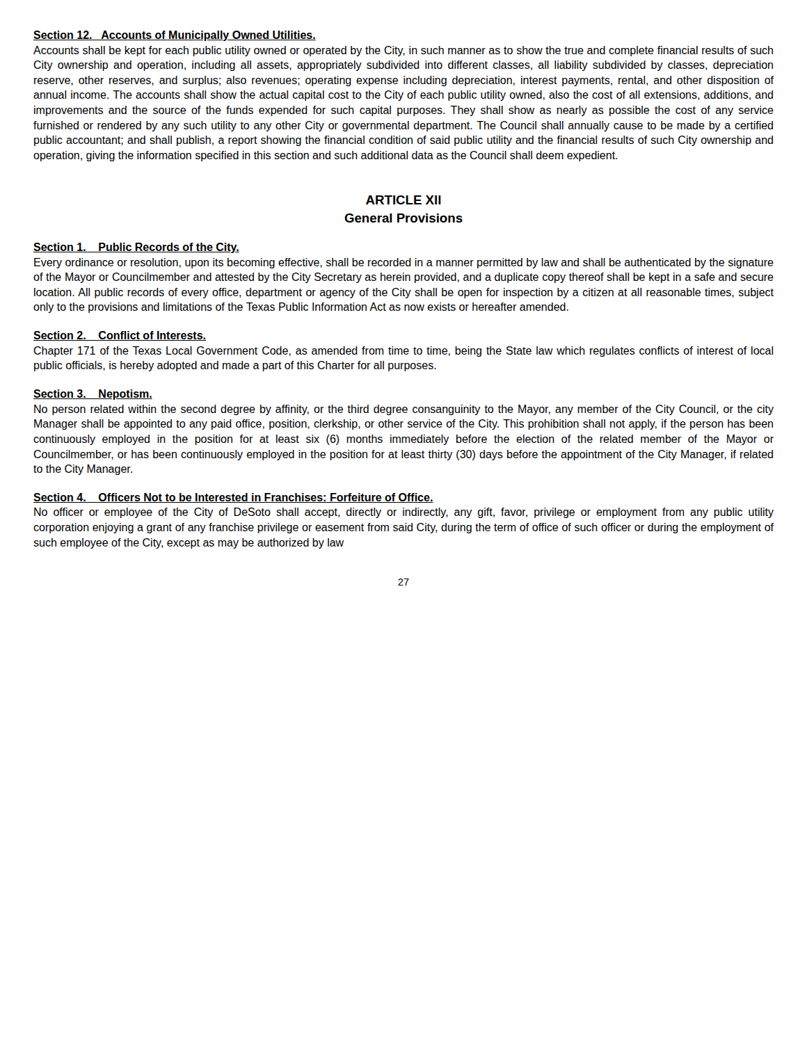Section 12. Accounts of Municipally Owned Utilities.
Accounts shall be kept for each public utility owned or operated by the City, in such manner as to show the true and complete financial results of such City ownership and operation, including all assets, appropriately subdivided into different classes, all liability subdivided by classes, depreciation reserve, other reserves, and surplus; also revenues; operating expense including depreciation, interest payments, rental, and other disposition of annual income. The accounts shall show the actual capital cost to the City of each public utility owned, also the cost of all extensions, additions, and improvements and the source of the funds expended for such capital purposes. They shall show as nearly as possible the cost of any service furnished or rendered by any such utility to any other City or governmental department. The Council shall annually cause to be made by a certified public accountant; and shall publish, a report showing the financial condition of said public utility and the financial results of such City ownership and operation, giving the information specified in this section and such additional data as the Council shall deem expedient.
ARTICLE Xll General Provisions
Section 1. Public Records of the City.
Every ordinance or resolution, upon its becoming effective, shall be recorded in a manner permitted by law and shall be authenticated by the signature of the Mayor or Councilmember and attested by the City Secretary as herein provided, and a duplicate copy thereof shall be kept in a safe and secure location. All public records of every office, department or agency of the City shall be open for inspection by a citizen at all reasonable times, subject only to the provisions and limitations of the Texas Public Information Act as now exists or hereafter amended.
Section 2. Conflict of Interests.
Chapter 171 of the Texas Local Government Code, as amended from time to time, being the State law which regulates conflicts of interest of local public officials, is hereby adopted and made a part of this Charter for all purposes.
Section 3. Nepotism.
No person related within the second degree by affinity, or the third degree consanguinity to the Mayor, any member of the City Council, or the city Manager shall be appointed to any paid office, position, clerkship, or other service of the City. This prohibition shall not apply, if the person has been continuously employed in the position for at least six (6) months immediately before the election of the related member of the Mayor or Councilmember, or has been continuously employed in the position for at least thirty (30) days before the appointment of the City Manager, if related to the City Manager.
Section 4. Officers Not to be Interested in Franchises: Forfeiture of Office.
No officer or employee of the City of DeSoto shall accept, directly or indirectly, any gift, favor, privilege or employment from any public utility corporation enjoying a grant of any franchise privilege or easement from said City, during the term of office of such officer or during the employment of such employee of the City, except as may be authorized by law
27